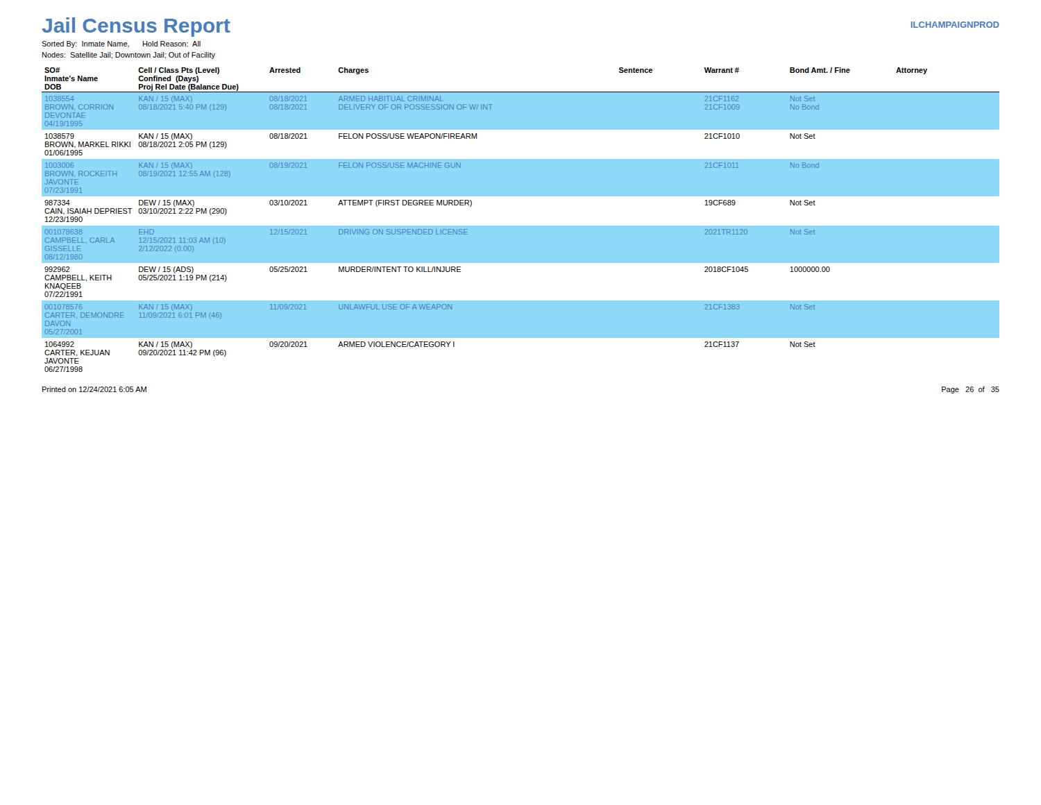ILCHAMPAIGNPROD
Jail Census Report
Sorted By: Inmate Name, Hold Reason: All
Nodes: Satellite Jail; Downtown Jail; Out of Facility
| SO# Inmate's Name DOB | Cell / Class Pts (Level) Confined (Days) Proj Rel Date (Balance Due) | Arrested | Charges | Sentence | Warrant # | Bond Amt. / Fine | Attorney |
| --- | --- | --- | --- | --- | --- | --- | --- |
| 1038554 BROWN, CORRION DEVONTAE 04/19/1995 | KAN / 15 (MAX) 08/18/2021 5:40 PM (129) | 08/18/2021 08/18/2021 | ARMED HABITUAL CRIMINAL DELIVERY OF OR POSSESSION OF W/ INT | | 21CF1162 21CF1009 | Not Set No Bond | |
| 1038579 BROWN, MARKEL RIKKI 01/06/1995 | KAN / 15 (MAX) 08/18/2021 2:05 PM (129) | 08/18/2021 | FELON POSS/USE WEAPON/FIREARM | | 21CF1010 | Not Set | |
| 1003006 BROWN, ROCKEITH JAVONTE 07/23/1991 | KAN / 15 (MAX) 08/19/2021 12:55 AM (128) | 08/19/2021 | FELON POSS/USE MACHINE GUN | | 21CF1011 | No Bond | |
| 987334 CAIN, ISAIAH DEPRIEST 12/23/1990 | DEW / 15 (MAX) 03/10/2021 2:22 PM (290) | 03/10/2021 | ATTEMPT (FIRST DEGREE MURDER) | | 19CF689 | Not Set | |
| 001078638 CAMPBELL, CARLA GISSELLE 08/12/1980 | EHD 12/15/2021 11:03 AM (10) 2/12/2022 (0.00) | 12/15/2021 | DRIVING ON SUSPENDED LICENSE | | 2021TR1120 | Not Set | |
| 992962 CAMPBELL, KEITH KNAQEEB 07/22/1991 | DEW / 15 (ADS) 05/25/2021 1:19 PM (214) | 05/25/2021 | MURDER/INTENT TO KILL/INJURE | | 2018CF1045 | 1000000.00 | |
| 001078576 CARTER, DEMONDRE DAVON 05/27/2001 | KAN / 15 (MAX) 11/09/2021 6:01 PM (46) | 11/09/2021 | UNLAWFUL USE OF A WEAPON | | 21CF1383 | Not Set | |
| 1064992 CARTER, KEJUAN JAVONTE 06/27/1998 | KAN / 15 (MAX) 09/20/2021 11:42 PM (96) | 09/20/2021 | ARMED VIOLENCE/CATEGORY I | | 21CF1137 | Not Set | |
Printed on 12/24/2021 6:05 AM
Page 26 of 35